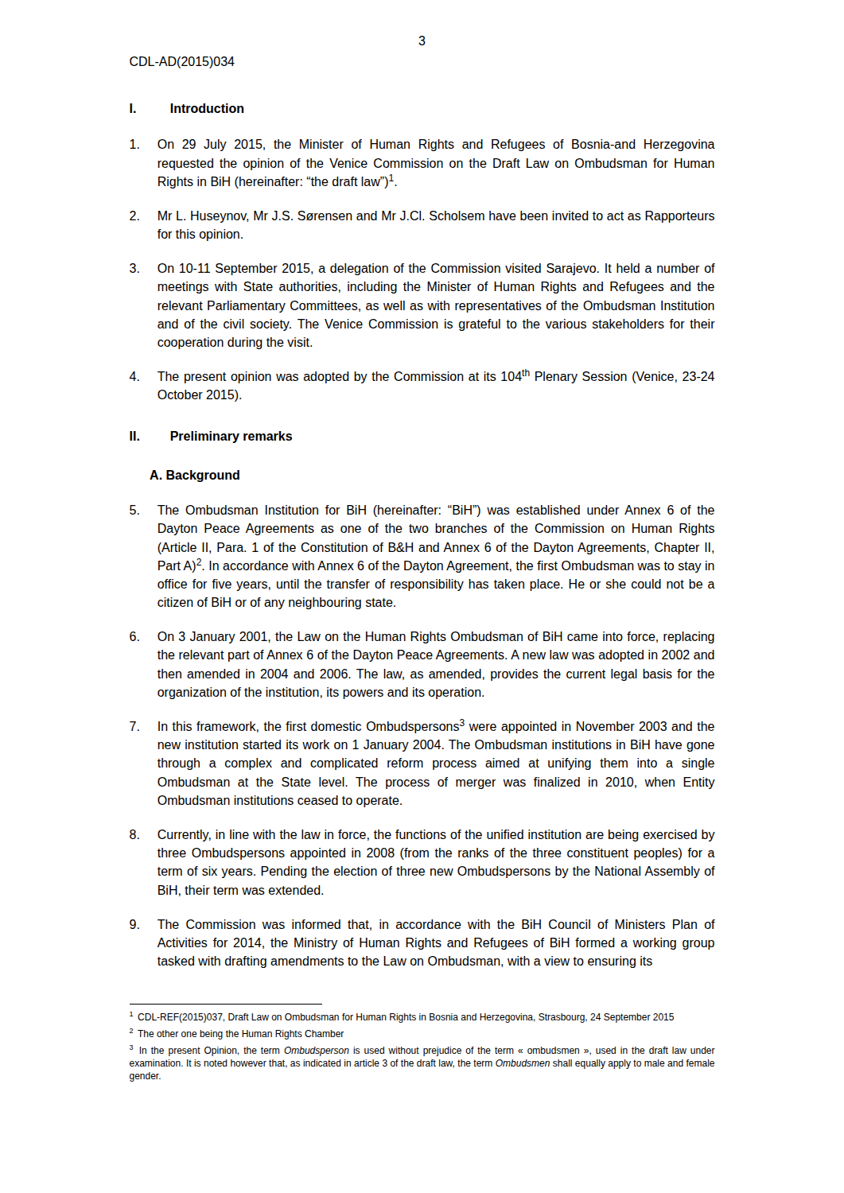3
CDL-AD(2015)034
I. Introduction
1. On 29 July 2015, the Minister of Human Rights and Refugees of Bosnia-and Herzegovina requested the opinion of the Venice Commission on the Draft Law on Ombudsman for Human Rights in BiH (hereinafter: “the draft law”)1.
2. Mr L. Huseynov, Mr J.S. Sørensen and Mr J.Cl. Scholsem have been invited to act as Rapporteurs for this opinion.
3. On 10-11 September 2015, a delegation of the Commission visited Sarajevo. It held a number of meetings with State authorities, including the Minister of Human Rights and Refugees and the relevant Parliamentary Committees, as well as with representatives of the Ombudsman Institution and of the civil society. The Venice Commission is grateful to the various stakeholders for their cooperation during the visit.
4. The present opinion was adopted by the Commission at its 104th Plenary Session (Venice, 23-24 October 2015).
II. Preliminary remarks
A. Background
5. The Ombudsman Institution for BiH (hereinafter: “BiH”) was established under Annex 6 of the Dayton Peace Agreements as one of the two branches of the Commission on Human Rights (Article II, Para. 1 of the Constitution of B&H and Annex 6 of the Dayton Agreements, Chapter II, Part A)2. In accordance with Annex 6 of the Dayton Agreement, the first Ombudsman was to stay in office for five years, until the transfer of responsibility has taken place. He or she could not be a citizen of BiH or of any neighbouring state.
6. On 3 January 2001, the Law on the Human Rights Ombudsman of BiH came into force, replacing the relevant part of Annex 6 of the Dayton Peace Agreements. A new law was adopted in 2002 and then amended in 2004 and 2006. The law, as amended, provides the current legal basis for the organization of the institution, its powers and its operation.
7. In this framework, the first domestic Ombudspersons3 were appointed in November 2003 and the new institution started its work on 1 January 2004. The Ombudsman institutions in BiH have gone through a complex and complicated reform process aimed at unifying them into a single Ombudsman at the State level. The process of merger was finalized in 2010, when Entity Ombudsman institutions ceased to operate.
8. Currently, in line with the law in force, the functions of the unified institution are being exercised by three Ombudspersons appointed in 2008 (from the ranks of the three constituent peoples) for a term of six years. Pending the election of three new Ombudspersons by the National Assembly of BiH, their term was extended.
9. The Commission was informed that, in accordance with the BiH Council of Ministers Plan of Activities for 2014, the Ministry of Human Rights and Refugees of BiH formed a working group tasked with drafting amendments to the Law on Ombudsman, with a view to ensuring its
1 CDL-REF(2015)037, Draft Law on Ombudsman for Human Rights in Bosnia and Herzegovina, Strasbourg, 24 September 2015
2 The other one being the Human Rights Chamber
3 In the present Opinion, the term Ombudsperson is used without prejudice of the term « ombudsmen », used in the draft law under examination. It is noted however that, as indicated in article 3 of the draft law, the term Ombudsmen shall equally apply to male and female gender.